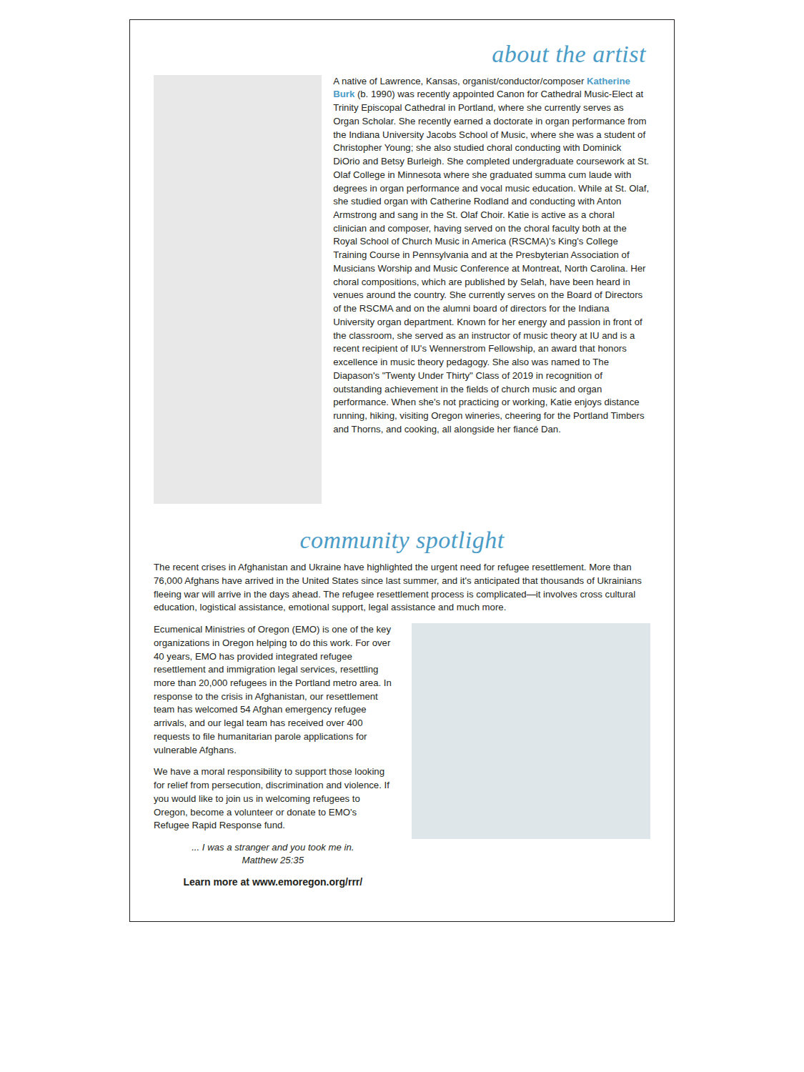about the artist
A native of Lawrence, Kansas, organist/conductor/composer Katherine Burk (b. 1990) was recently appointed Canon for Cathedral Music-Elect at Trinity Episcopal Cathedral in Portland, where she currently serves as Organ Scholar. She recently earned a doctorate in organ performance from the Indiana University Jacobs School of Music, where she was a student of Christopher Young; she also studied choral conducting with Dominick DiOrio and Betsy Burleigh. She completed undergraduate coursework at St. Olaf College in Minnesota where she graduated summa cum laude with degrees in organ performance and vocal music education. While at St. Olaf, she studied organ with Catherine Rodland and conducting with Anton Armstrong and sang in the St. Olaf Choir. Katie is active as a choral clinician and composer, having served on the choral faculty both at the Royal School of Church Music in America (RSCMA)'s King's College Training Course in Pennsylvania and at the Presbyterian Association of Musicians Worship and Music Conference at Montreat, North Carolina. Her choral compositions, which are published by Selah, have been heard in venues around the country. She currently serves on the Board of Directors of the RSCMA and on the alumni board of directors for the Indiana University organ department. Known for her energy and passion in front of the classroom, she served as an instructor of music theory at IU and is a recent recipient of IU's Wennerstrom Fellowship, an award that honors excellence in music theory pedagogy. She also was named to The Diapason's "Twenty Under Thirty" Class of 2019 in recognition of outstanding achievement in the fields of church music and organ performance. When she's not practicing or working, Katie enjoys distance running, hiking, visiting Oregon wineries, cheering for the Portland Timbers and Thorns, and cooking, all alongside her fiancé Dan.
community spotlight
The recent crises in Afghanistan and Ukraine have highlighted the urgent need for refugee resettlement. More than 76,000 Afghans have arrived in the United States since last summer, and it's anticipated that thousands of Ukrainians fleeing war will arrive in the days ahead. The refugee resettlement process is complicated—it involves cross cultural education, logistical assistance, emotional support, legal assistance and much more.
Ecumenical Ministries of Oregon (EMO) is one of the key organizations in Oregon helping to do this work. For over 40 years, EMO has provided integrated refugee resettlement and immigration legal services, resettling more than 20,000 refugees in the Portland metro area. In response to the crisis in Afghanistan, our resettlement team has welcomed 54 Afghan emergency refugee arrivals, and our legal team has received over 400 requests to file humanitarian parole applications for vulnerable Afghans.
We have a moral responsibility to support those looking for relief from persecution, discrimination and violence. If you would like to join us in welcoming refugees to Oregon, become a volunteer or donate to EMO's Refugee Rapid Response fund.
... I was a stranger and you took me in.
Matthew 25:35
Learn more at www.emoregon.org/rrr/